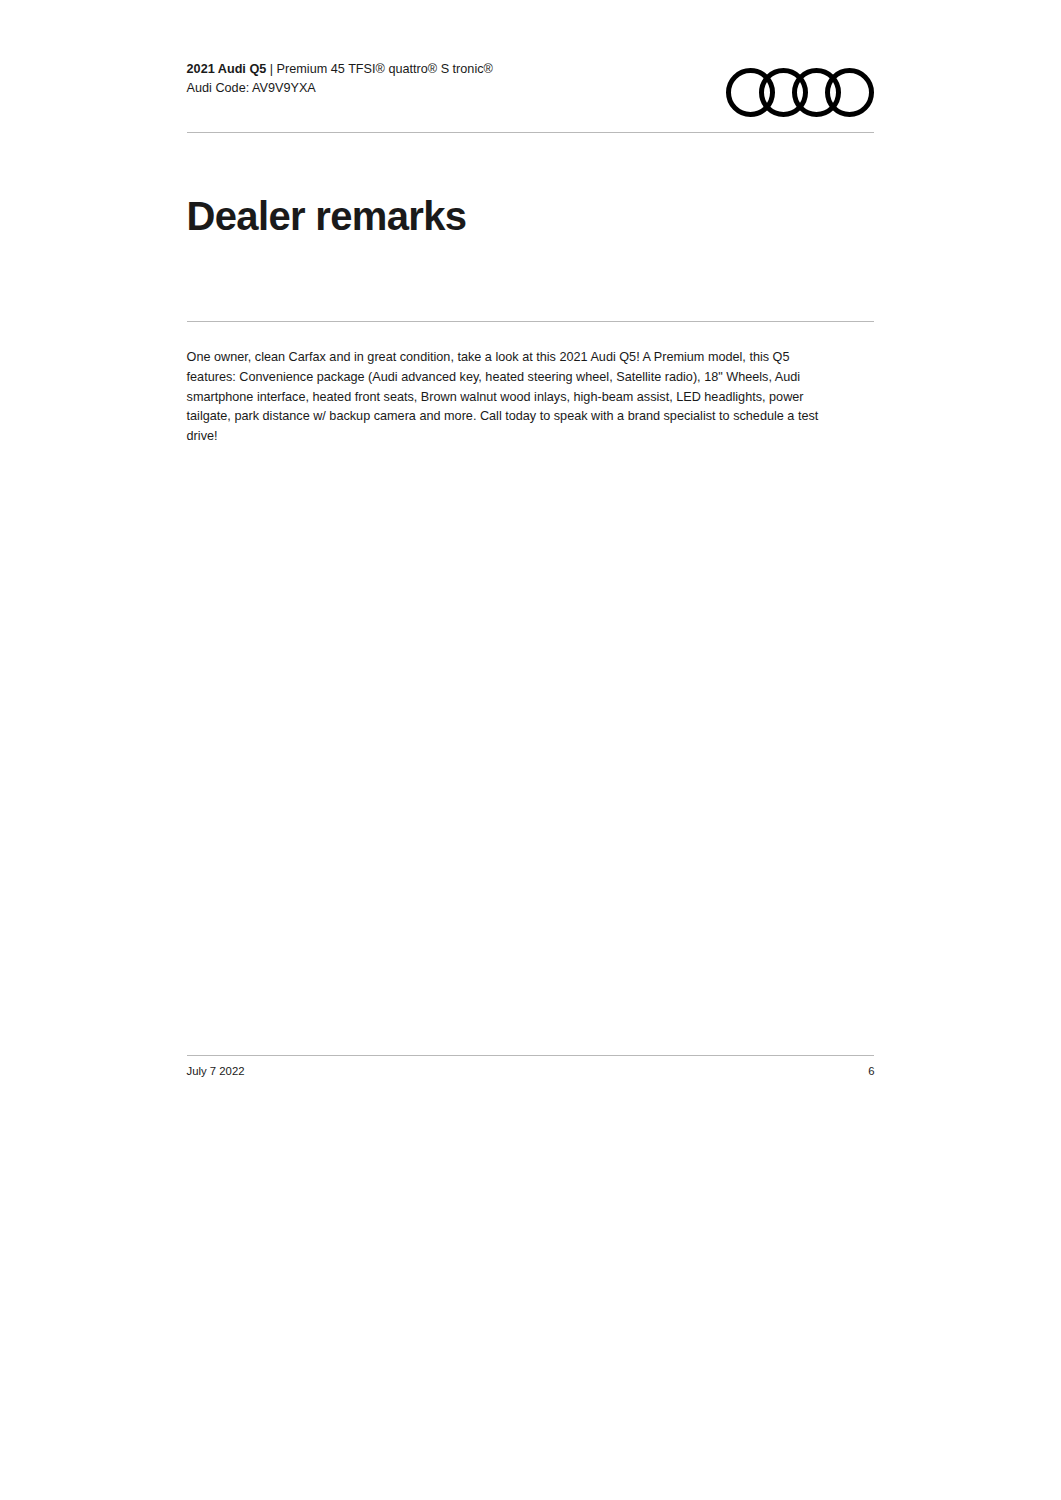2021 Audi Q5 | Premium 45 TFSI® quattro® S tronic®
Audi Code: AV9V9YXA
Dealer remarks
One owner, clean Carfax and in great condition, take a look at this 2021 Audi Q5! A Premium model, this Q5 features: Convenience package (Audi advanced key, heated steering wheel, Satellite radio), 18" Wheels, Audi smartphone interface, heated front seats, Brown walnut wood inlays, high-beam assist, LED headlights, power tailgate, park distance w/ backup camera and more. Call today to speak with a brand specialist to schedule a test drive!
July 7 2022 6